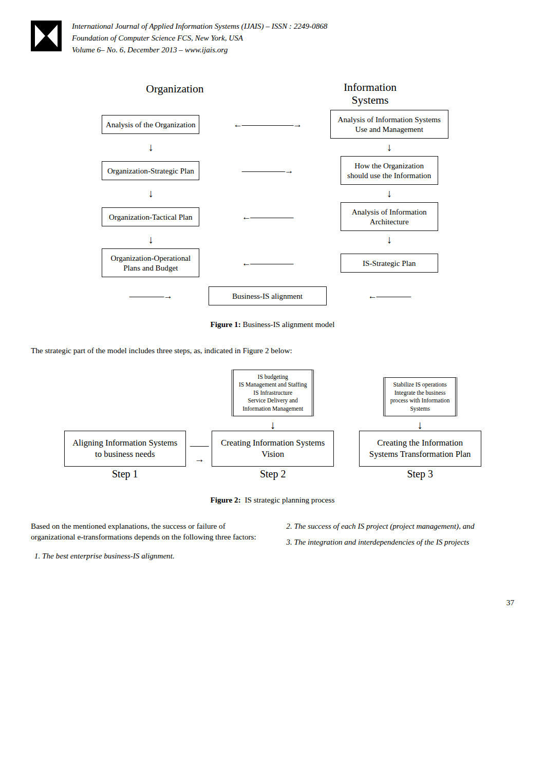International Journal of Applied Information Systems (IJAIS) – ISSN : 2249-0868
Foundation of Computer Science FCS, New York, USA
Volume 6– No. 6, December 2013 – www.ijais.org
Organization
Information
Systems
| | Analysis of the Organization | ←——————→ | Analysis of Information Systems Use and Management | |
| | ↓ | | ↓ | |
| | Organization-Strategic Plan | —————→ | How the Organization should use the Information | |
| | ↓ | | ↓ | |
| | Organization-Tactical Plan | ←————— | Analysis of Information Architecture | |
| | ↓ | | ↓ | |
| | Organization-Operational Plans and Budget | ←————— | IS-Strategic Plan | |
| | ————→ | Business-IS alignment | ←———— | |
Figure 1: Business-IS alignment model
The strategic part of the model includes three steps, as, indicated in Figure 2 below:
| | | IS budgeting IS Management and Staffing IS Infrastructure Service Delivery and Information Management | | Stabilize IS operations Integrate the business process with Information Systems |
| | | ↓ | | ↓ |
| Aligning Information Systems to business needs | ——→ | Creating Information Systems Vision | | Creating the Information Systems Transformation Plan |
| Step 1 | | Step 2 | | Step 3 |
Figure 2: IS strategic planning process
Based on the mentioned explanations, the success or failure of organizational e-transformations depends on the following three factors:
The best enterprise business-IS alignment.
The success of each IS project (project management), and
The integration and interdependencies of the IS projects
37